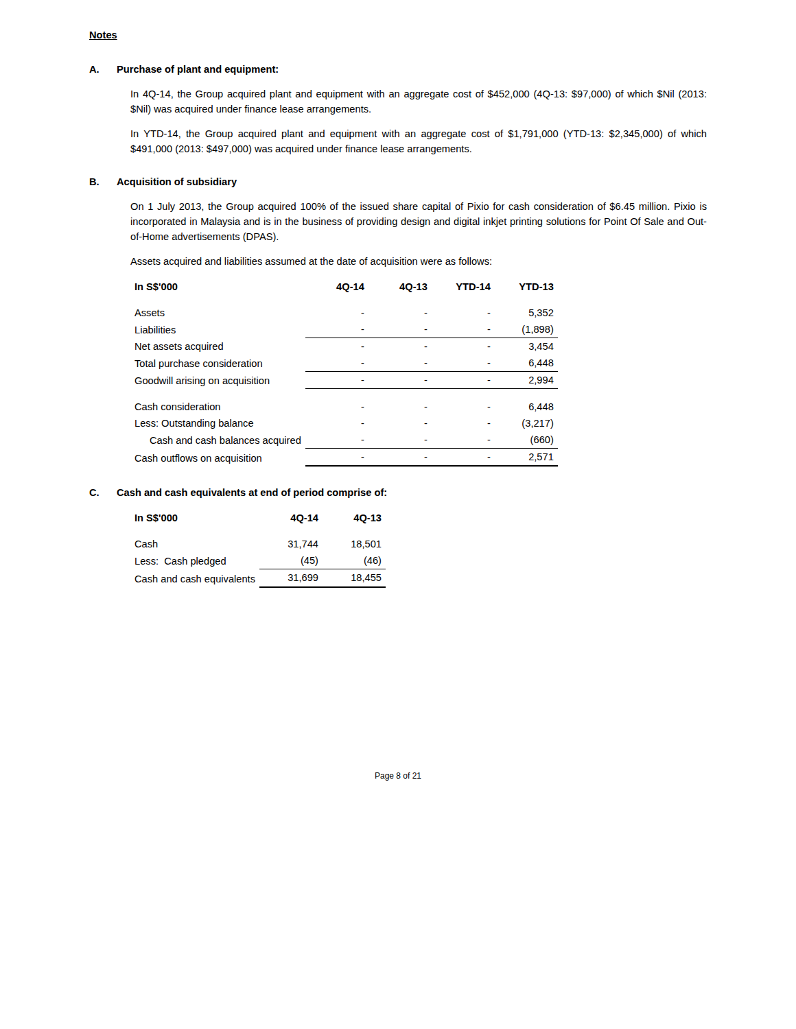Notes
A. Purchase of plant and equipment:
In 4Q-14, the Group acquired plant and equipment with an aggregate cost of $452,000 (4Q-13: $97,000) of which $Nil (2013: $Nil) was acquired under finance lease arrangements.
In YTD-14, the Group acquired plant and equipment with an aggregate cost of $1,791,000 (YTD-13: $2,345,000) of which $491,000 (2013: $497,000) was acquired under finance lease arrangements.
B. Acquisition of subsidiary
On 1 July 2013, the Group acquired 100% of the issued share capital of Pixio for cash consideration of $6.45 million. Pixio is incorporated in Malaysia and is in the business of providing design and digital inkjet printing solutions for Point Of Sale and Out-of-Home advertisements (DPAS).
Assets acquired and liabilities assumed at the date of acquisition were as follows:
| In S$'000 | 4Q-14 | 4Q-13 | YTD-14 | YTD-13 |
| --- | --- | --- | --- | --- |
| Assets | - | - | - | 5,352 |
| Liabilities | - | - | - | (1,898) |
| Net assets acquired | - | - | - | 3,454 |
| Total purchase consideration | - | - | - | 6,448 |
| Goodwill arising on acquisition | - | - | - | 2,994 |
| Cash consideration | - | - | - | 6,448 |
| Less: Outstanding balance | - | - | - | (3,217) |
| Cash and cash balances acquired | - | - | - | (660) |
| Cash outflows on acquisition | - | - | - | 2,571 |
C. Cash and cash equivalents at end of period comprise of:
| In S$'000 | 4Q-14 | 4Q-13 |
| --- | --- | --- |
| Cash | 31,744 | 18,501 |
| Less: Cash pledged | (45) | (46) |
| Cash and cash equivalents | 31,699 | 18,455 |
Page 8 of 21